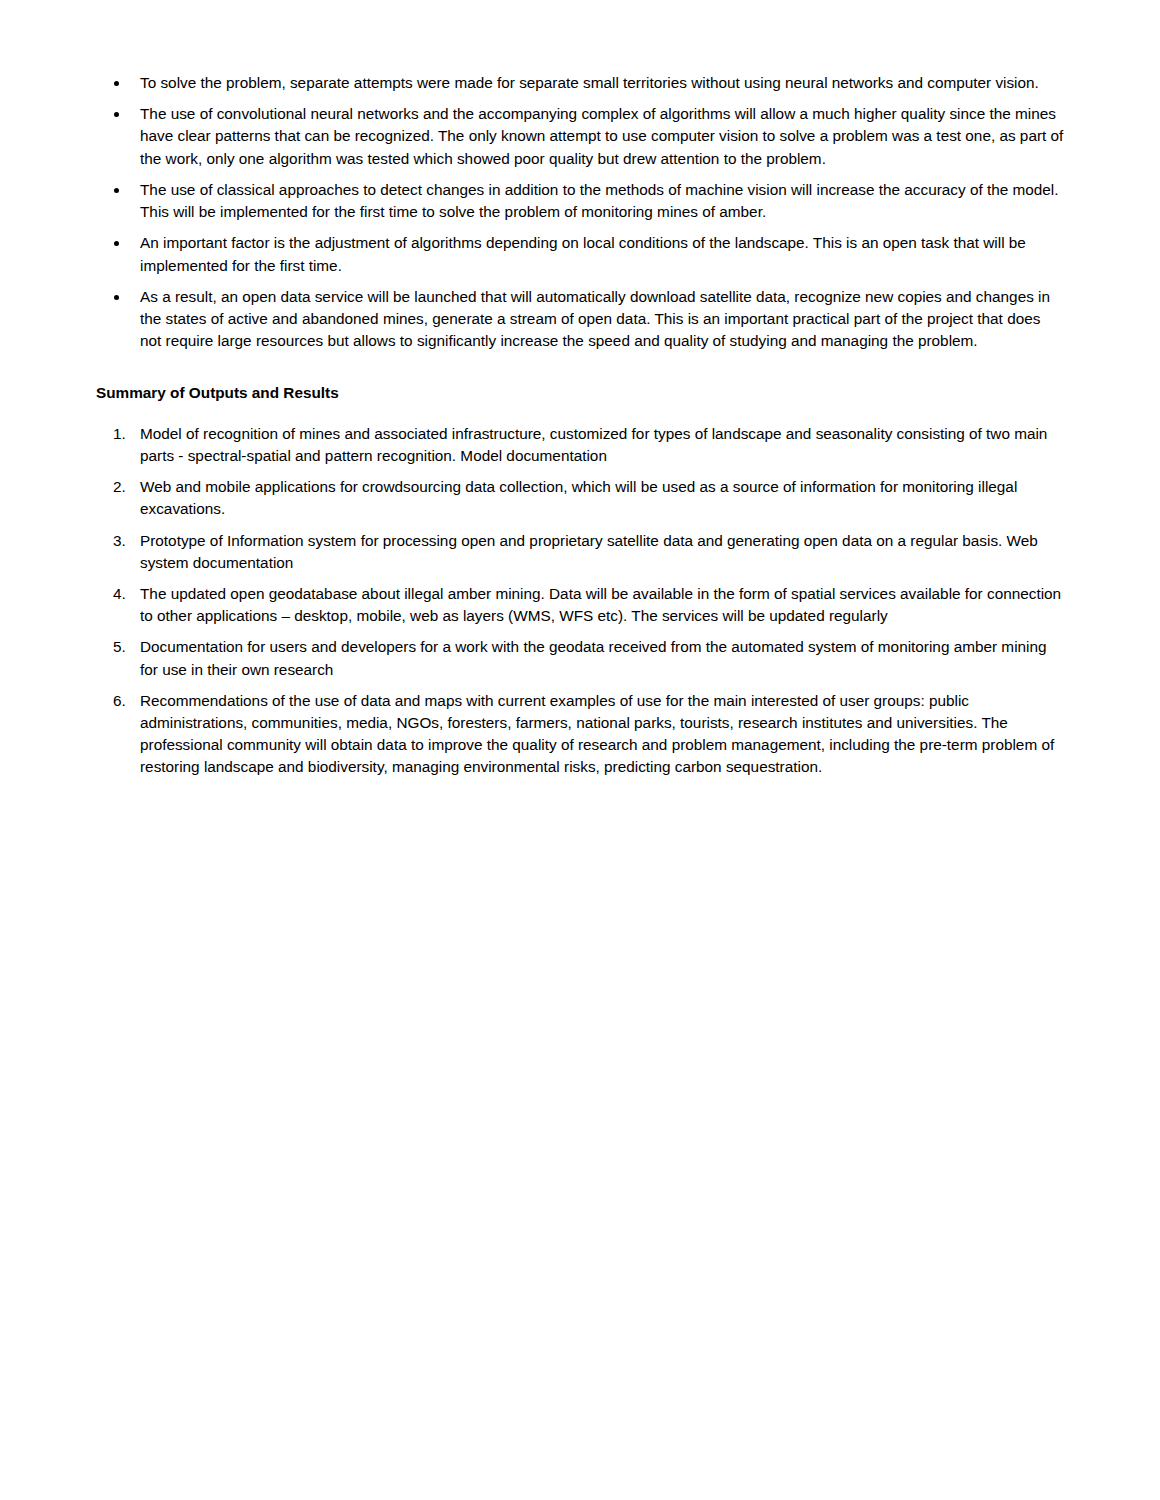To solve the problem, separate attempts were made for separate small territories without using neural networks and computer vision.
The use of convolutional neural networks and the accompanying complex of algorithms will allow a much higher quality since the mines have clear patterns that can be recognized. The only known attempt to use computer vision to solve a problem was a test one, as part of the work, only one algorithm was tested which showed poor quality but drew attention to the problem.
The use of classical approaches to detect changes in addition to the methods of machine vision will increase the accuracy of the model. This will be implemented for the first time to solve the problem of monitoring mines of amber.
An important factor is the adjustment of algorithms depending on local conditions of the landscape. This is an open task that will be implemented for the first time.
As a result, an open data service will be launched that will automatically download satellite data, recognize new copies and changes in the states of active and abandoned mines, generate a stream of open data. This is an important practical part of the project that does not require large resources but allows to significantly increase the speed and quality of studying and managing the problem.
Summary of Outputs and Results
Model of recognition of mines and associated infrastructure, customized for types of landscape and seasonality consisting of two main parts - spectral-spatial and pattern recognition. Model documentation
Web and mobile applications for crowdsourcing data collection, which will be used as a source of information for monitoring illegal excavations.
Prototype of Information system for processing open and proprietary satellite data and generating open data on a regular basis. Web system documentation
The updated open geodatabase about illegal amber mining. Data will be available in the form of spatial services available for connection to other applications – desktop, mobile, web as layers (WMS, WFS etc). The services will be updated regularly
Documentation for users and developers for a work with the geodata received from the automated system of monitoring amber mining for use in their own research
Recommendations of the use of data and maps with current examples of use for the main interested of user groups: public administrations, communities, media, NGOs, foresters, farmers, national parks, tourists, research institutes and universities. The professional community will obtain data to improve the quality of research and problem management, including the pre-term problem of restoring landscape and biodiversity, managing environmental risks, predicting carbon sequestration.